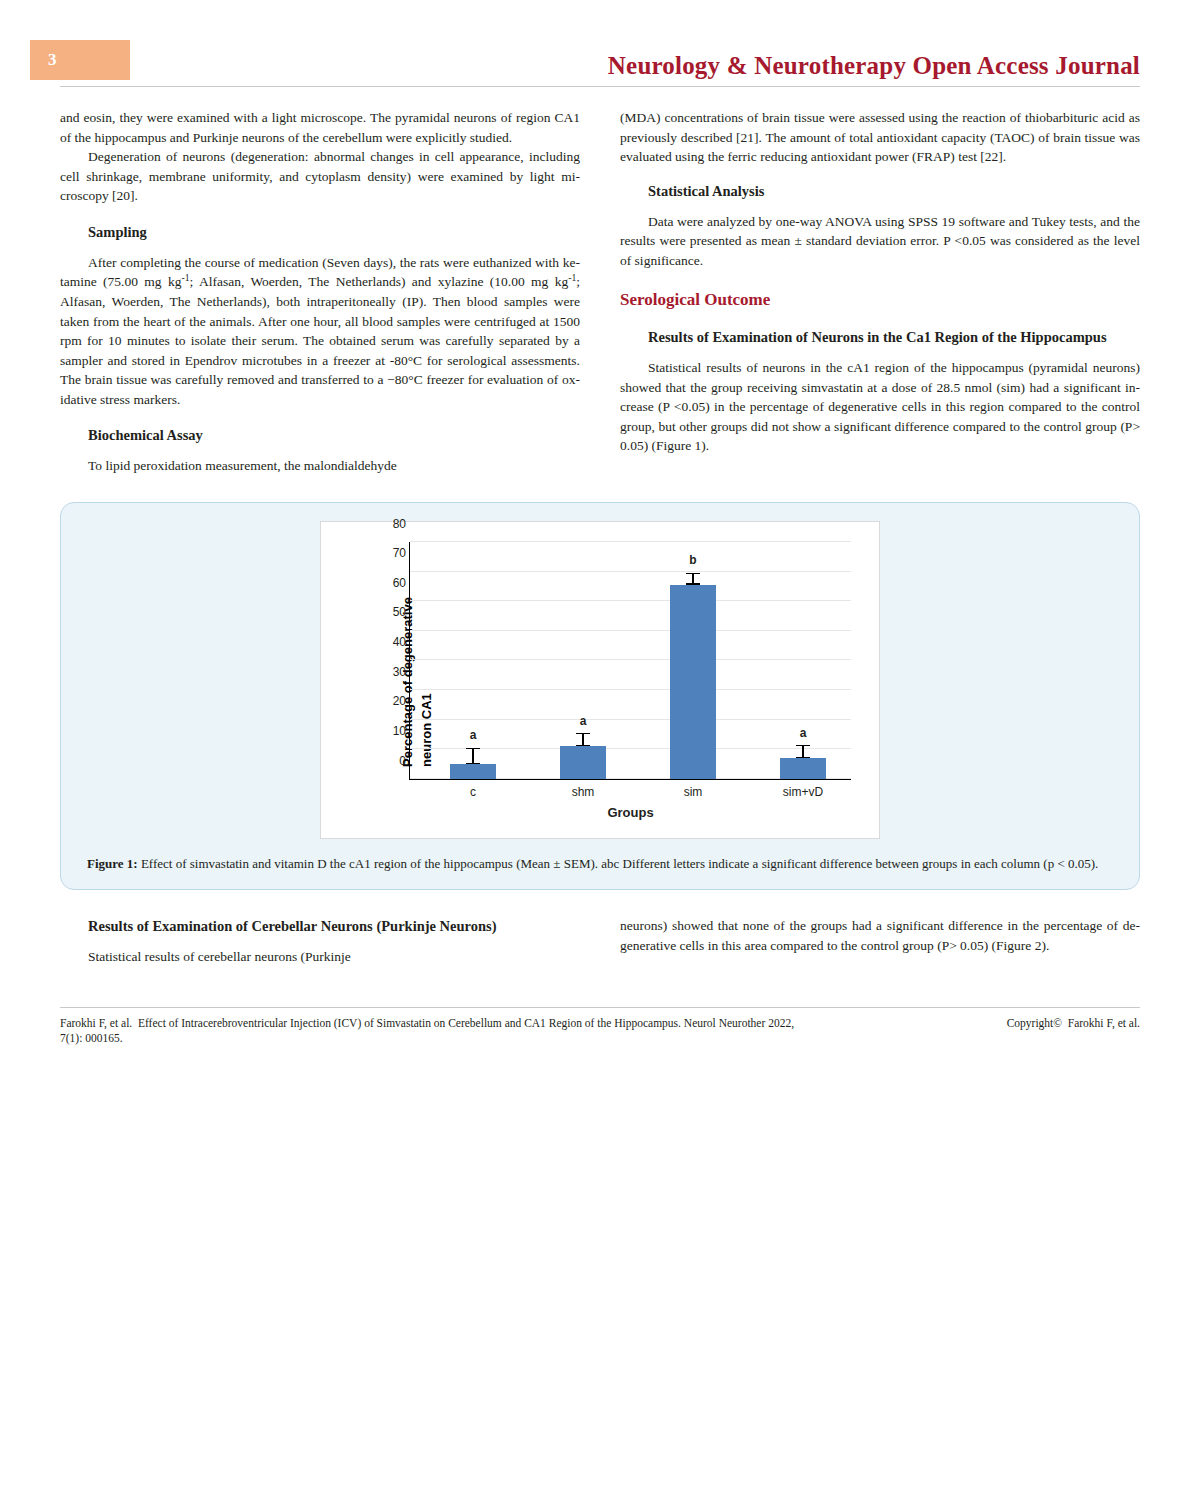3
Neurology & Neurotherapy Open Access Journal
and eosin, they were examined with a light microscope. The pyramidal neurons of region CA1 of the hippocampus and Purkinje neurons of the cerebellum were explicitly studied.
Degeneration of neurons (degeneration: abnormal changes in cell appearance, including cell shrinkage, membrane uniformity, and cytoplasm density) were examined by light microscopy [20].
Sampling
After completing the course of medication (Seven days), the rats were euthanized with ketamine (75.00 mg kg-1; Alfasan, Woerden, The Netherlands) and xylazine (10.00 mg kg-1; Alfasan, Woerden, The Netherlands), both intraperitoneally (IP). Then blood samples were taken from the heart of the animals. After one hour, all blood samples were centrifuged at 1500 rpm for 10 minutes to isolate their serum. The obtained serum was carefully separated by a sampler and stored in Ependrov microtubes in a freezer at -80°C for serological assessments. The brain tissue was carefully removed and transferred to a −80°C freezer for evaluation of oxidative stress markers.
Biochemical Assay
To lipid peroxidation measurement, the malondialdehyde
(MDA) concentrations of brain tissue were assessed using the reaction of thiobarbituric acid as previously described [21]. The amount of total antioxidant capacity (TAOC) of brain tissue was evaluated using the ferric reducing antioxidant power (FRAP) test [22].
Statistical Analysis
Data were analyzed by one-way ANOVA using SPSS 19 software and Tukey tests, and the results were presented as mean ± standard deviation error. P <0.05 was considered as the level of significance.
Serological Outcome
Results of Examination of Neurons in the Ca1 Region of the Hippocampus
Statistical results of neurons in the cA1 region of the hippocampus (pyramidal neurons) showed that the group receiving simvastatin at a dose of 28.5 nmol (sim) had a significant increase (P <0.05) in the percentage of degenerative cells in this region compared to the control group, but other groups did not show a significant difference compared to the control group (P> 0.05) (Figure 1).
Percentage of degenerative
neuron CA1
0
10
20
30
40
50
60
70
80
a
c
a
shm
b
sim
a
sim+vD
Groups
Figure 1: Effect of simvastatin and vitamin D the cA1 region of the hippocampus (Mean ± SEM). abc Different letters indicate a significant difference between groups in each column (p < 0.05).
Results of Examination of Cerebellar Neurons (Purkinje Neurons)
Statistical results of cerebellar neurons (Purkinje
neurons) showed that none of the groups had a significant difference in the percentage of degenerative cells in this area compared to the control group (P> 0.05) (Figure 2).
Farokhi F, et al. Effect of Intracerebroventricular Injection (ICV) of Simvastatin on Cerebellum and CA1 Region of the Hippocampus. Neurol Neurother 2022, 7(1): 000165.
Copyright© Farokhi F, et al.